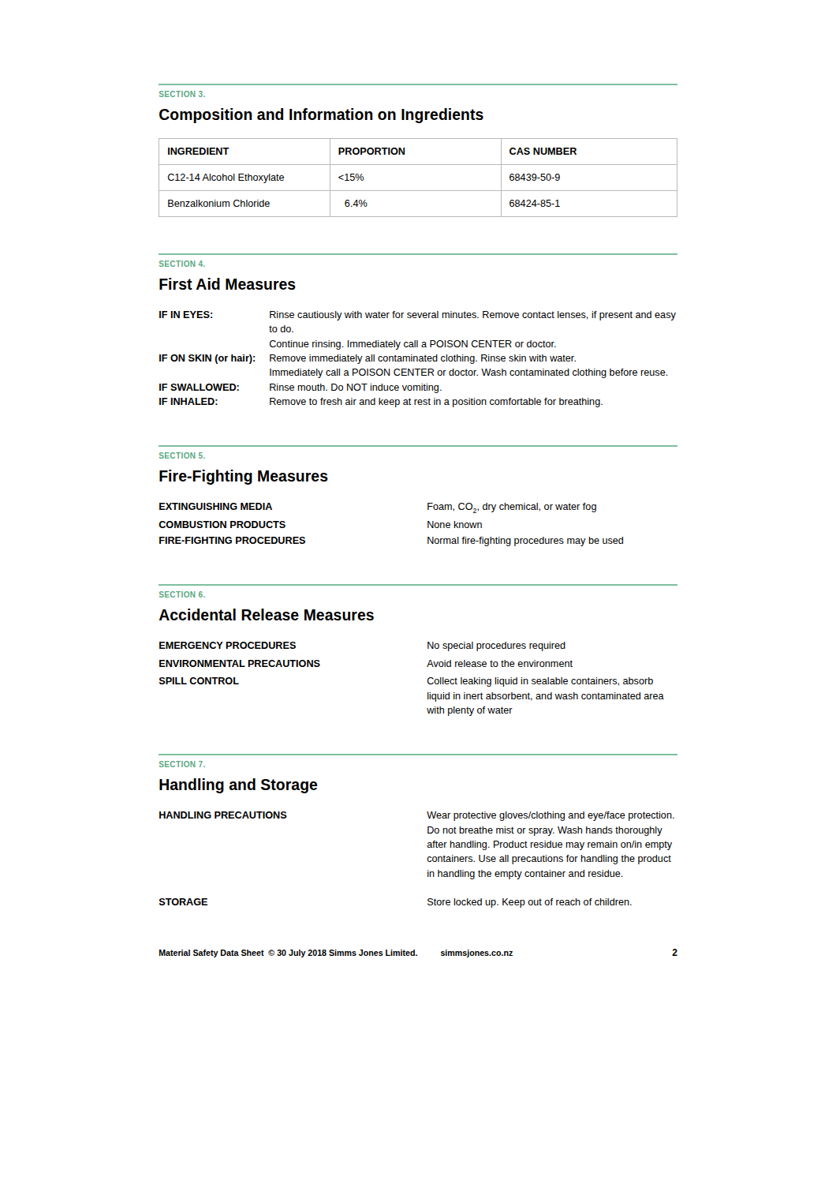SECTION 3.
Composition and Information on Ingredients
| INGREDIENT | PROPORTION | CAS NUMBER |
| --- | --- | --- |
| C12-14 Alcohol Ethoxylate | <15% | 68439-50-9 |
| Benzalkonium Chloride | 6.4% | 68424-85-1 |
SECTION 4.
First Aid Measures
IF IN EYES:
Rinse cautiously with water for several minutes. Remove contact lenses, if present and easy to do.
Continue rinsing. Immediately call a POISON CENTER or doctor.
IF ON SKIN (or hair):
Remove immediately all contaminated clothing. Rinse skin with water.
Immediately call a POISON CENTER or doctor. Wash contaminated clothing before reuse.
IF SWALLOWED:
Rinse mouth. Do NOT induce vomiting.
IF INHALED:
Remove to fresh air and keep at rest in a position comfortable for breathing.
SECTION 5.
Fire-Fighting Measures
EXTINGUISHING MEDIA
Foam, CO2, dry chemical, or water fog
COMBUSTION PRODUCTS
None known
FIRE-FIGHTING PROCEDURES
Normal fire-fighting procedures may be used
SECTION 6.
Accidental Release Measures
EMERGENCY PROCEDURES
No special procedures required
ENVIRONMENTAL PRECAUTIONS
Avoid release to the environment
SPILL CONTROL
Collect leaking liquid in sealable containers, absorb liquid in inert absorbent, and wash contaminated area with plenty of water
SECTION 7.
Handling and Storage
HANDLING PRECAUTIONS
Wear protective gloves/clothing and eye/face protection. Do not breathe mist or spray. Wash hands thoroughly after handling. Product residue may remain on/in empty containers. Use all precautions for handling the product in handling the empty container and residue.
STORAGE
Store locked up. Keep out of reach of children.
Material Safety Data Sheet © 30 July 2018 Simms Jones Limited. simmsjones.co.nz
2